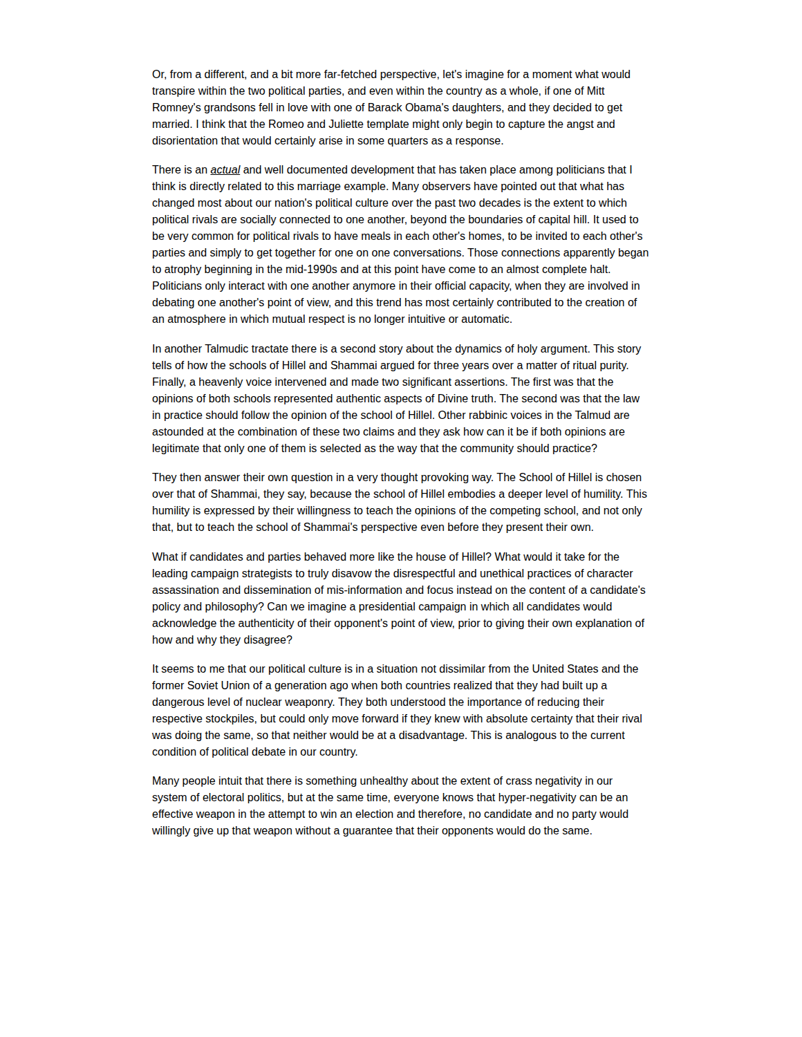Or, from a different, and a bit more far-fetched perspective, let's imagine for a moment what would transpire within the two political parties, and even within the country as a whole, if one of Mitt Romney's grandsons fell in love with one of Barack Obama's daughters, and they decided to get married. I think that the Romeo and Juliette template might only begin to capture the angst and disorientation that would certainly arise in some quarters as a response.
There is an actual and well documented development that has taken place among politicians that I think is directly related to this marriage example. Many observers have pointed out that what has changed most about our nation's political culture over the past two decades is the extent to which political rivals are socially connected to one another, beyond the boundaries of capital hill. It used to be very common for political rivals to have meals in each other's homes, to be invited to each other's parties and simply to get together for one on one conversations. Those connections apparently began to atrophy beginning in the mid-1990s and at this point have come to an almost complete halt. Politicians only interact with one another anymore in their official capacity, when they are involved in debating one another's point of view, and this trend has most certainly contributed to the creation of an atmosphere in which mutual respect is no longer intuitive or automatic.
In another Talmudic tractate there is a second story about the dynamics of holy argument. This story tells of how the schools of Hillel and Shammai argued for three years over a matter of ritual purity. Finally, a heavenly voice intervened and made two significant assertions. The first was that the opinions of both schools represented authentic aspects of Divine truth. The second was that the law in practice should follow the opinion of the school of Hillel. Other rabbinic voices in the Talmud are astounded at the combination of these two claims and they ask how can it be if both opinions are legitimate that only one of them is selected as the way that the community should practice?
They then answer their own question in a very thought provoking way. The School of Hillel is chosen over that of Shammai, they say, because the school of Hillel embodies a deeper level of humility. This humility is expressed by their willingness to teach the opinions of the competing school, and not only that, but to teach the school of Shammai's perspective even before they present their own.
What if candidates and parties behaved more like the house of Hillel? What would it take for the leading campaign strategists to truly disavow the disrespectful and unethical practices of character assassination and dissemination of mis-information and focus instead on the content of a candidate's policy and philosophy? Can we imagine a presidential campaign in which all candidates would acknowledge the authenticity of their opponent's point of view, prior to giving their own explanation of how and why they disagree?
It seems to me that our political culture is in a situation not dissimilar from the United States and the former Soviet Union of a generation ago when both countries realized that they had built up a dangerous level of nuclear weaponry. They both understood the importance of reducing their respective stockpiles, but could only move forward if they knew with absolute certainty that their rival was doing the same, so that neither would be at a disadvantage. This is analogous to the current condition of political debate in our country.
Many people intuit that there is something unhealthy about the extent of crass negativity in our system of electoral politics, but at the same time, everyone knows that hyper-negativity can be an effective weapon in the attempt to win an election and therefore, no candidate and no party would willingly give up that weapon without a guarantee that their opponents would do the same.